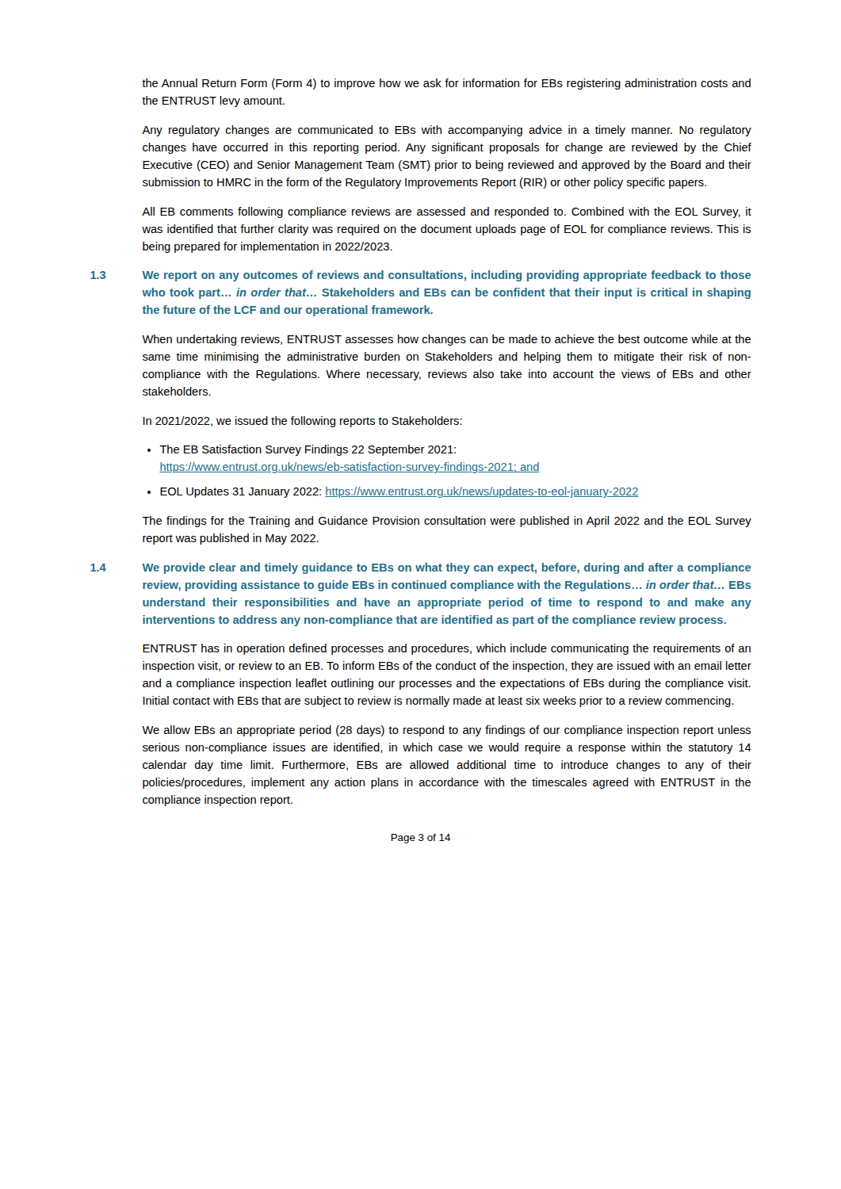the Annual Return Form (Form 4) to improve how we ask for information for EBs registering administration costs and the ENTRUST levy amount.
Any regulatory changes are communicated to EBs with accompanying advice in a timely manner. No regulatory changes have occurred in this reporting period. Any significant proposals for change are reviewed by the Chief Executive (CEO) and Senior Management Team (SMT) prior to being reviewed and approved by the Board and their submission to HMRC in the form of the Regulatory Improvements Report (RIR) or other policy specific papers.
All EB comments following compliance reviews are assessed and responded to. Combined with the EOL Survey, it was identified that further clarity was required on the document uploads page of EOL for compliance reviews. This is being prepared for implementation in 2022/2023.
1.3
We report on any outcomes of reviews and consultations, including providing appropriate feedback to those who took part… in order that… Stakeholders and EBs can be confident that their input is critical in shaping the future of the LCF and our operational framework.
When undertaking reviews, ENTRUST assesses how changes can be made to achieve the best outcome while at the same time minimising the administrative burden on Stakeholders and helping them to mitigate their risk of non-compliance with the Regulations. Where necessary, reviews also take into account the views of EBs and other stakeholders.
In 2021/2022, we issued the following reports to Stakeholders:
The EB Satisfaction Survey Findings 22 September 2021:
https://www.entrust.org.uk/news/eb-satisfaction-survey-findings-2021; and
EOL Updates 31 January 2022: https://www.entrust.org.uk/news/updates-to-eol-january-2022
The findings for the Training and Guidance Provision consultation were published in April 2022 and the EOL Survey report was published in May 2022.
1.4
We provide clear and timely guidance to EBs on what they can expect, before, during and after a compliance review, providing assistance to guide EBs in continued compliance with the Regulations… in order that… EBs understand their responsibilities and have an appropriate period of time to respond to and make any interventions to address any non-compliance that are identified as part of the compliance review process.
ENTRUST has in operation defined processes and procedures, which include communicating the requirements of an inspection visit, or review to an EB. To inform EBs of the conduct of the inspection, they are issued with an email letter and a compliance inspection leaflet outlining our processes and the expectations of EBs during the compliance visit. Initial contact with EBs that are subject to review is normally made at least six weeks prior to a review commencing.
We allow EBs an appropriate period (28 days) to respond to any findings of our compliance inspection report unless serious non-compliance issues are identified, in which case we would require a response within the statutory 14 calendar day time limit. Furthermore, EBs are allowed additional time to introduce changes to any of their policies/procedures, implement any action plans in accordance with the timescales agreed with ENTRUST in the compliance inspection report.
Page 3 of 14